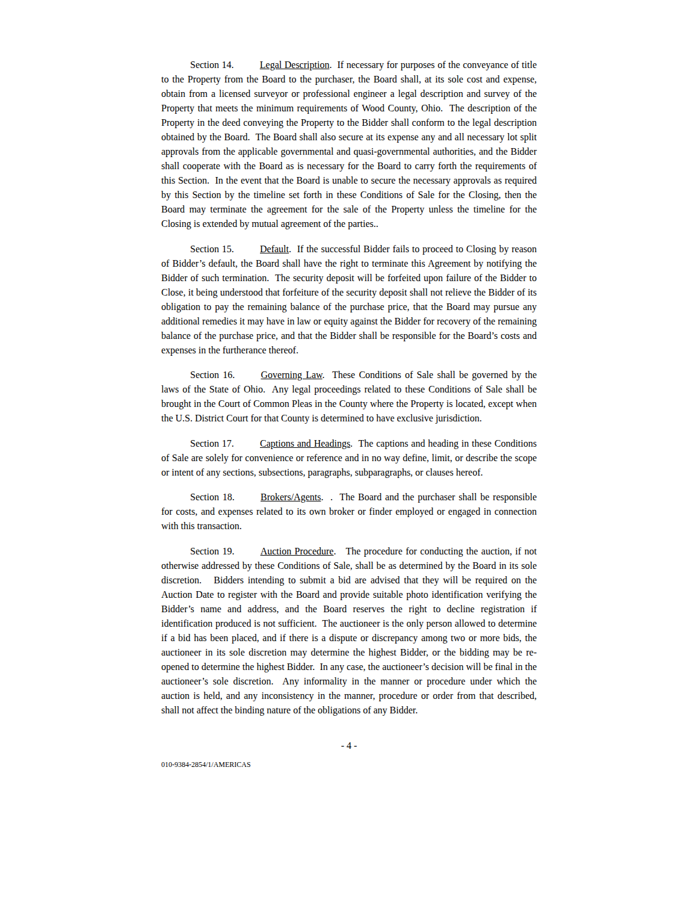Section 14. Legal Description. If necessary for purposes of the conveyance of title to the Property from the Board to the purchaser, the Board shall, at its sole cost and expense, obtain from a licensed surveyor or professional engineer a legal description and survey of the Property that meets the minimum requirements of Wood County, Ohio. The description of the Property in the deed conveying the Property to the Bidder shall conform to the legal description obtained by the Board. The Board shall also secure at its expense any and all necessary lot split approvals from the applicable governmental and quasi-governmental authorities, and the Bidder shall cooperate with the Board as is necessary for the Board to carry forth the requirements of this Section. In the event that the Board is unable to secure the necessary approvals as required by this Section by the timeline set forth in these Conditions of Sale for the Closing, then the Board may terminate the agreement for the sale of the Property unless the timeline for the Closing is extended by mutual agreement of the parties..
Section 15. Default. If the successful Bidder fails to proceed to Closing by reason of Bidder’s default, the Board shall have the right to terminate this Agreement by notifying the Bidder of such termination. The security deposit will be forfeited upon failure of the Bidder to Close, it being understood that forfeiture of the security deposit shall not relieve the Bidder of its obligation to pay the remaining balance of the purchase price, that the Board may pursue any additional remedies it may have in law or equity against the Bidder for recovery of the remaining balance of the purchase price, and that the Bidder shall be responsible for the Board’s costs and expenses in the furtherance thereof.
Section 16. Governing Law. These Conditions of Sale shall be governed by the laws of the State of Ohio. Any legal proceedings related to these Conditions of Sale shall be brought in the Court of Common Pleas in the County where the Property is located, except when the U.S. District Court for that County is determined to have exclusive jurisdiction.
Section 17. Captions and Headings. The captions and heading in these Conditions of Sale are solely for convenience or reference and in no way define, limit, or describe the scope or intent of any sections, subsections, paragraphs, subparagraphs, or clauses hereof.
Section 18. Brokers/Agents. . The Board and the purchaser shall be responsible for costs, and expenses related to its own broker or finder employed or engaged in connection with this transaction.
Section 19. Auction Procedure. The procedure for conducting the auction, if not otherwise addressed by these Conditions of Sale, shall be as determined by the Board in its sole discretion. Bidders intending to submit a bid are advised that they will be required on the Auction Date to register with the Board and provide suitable photo identification verifying the Bidder’s name and address, and the Board reserves the right to decline registration if identification produced is not sufficient. The auctioneer is the only person allowed to determine if a bid has been placed, and if there is a dispute or discrepancy among two or more bids, the auctioneer in its sole discretion may determine the highest Bidder, or the bidding may be re-opened to determine the highest Bidder. In any case, the auctioneer’s decision will be final in the auctioneer’s sole discretion. Any informality in the manner or procedure under which the auction is held, and any inconsistency in the manner, procedure or order from that described, shall not affect the binding nature of the obligations of any Bidder.
- 4 -
010-9384-2854/1/AMERICAS